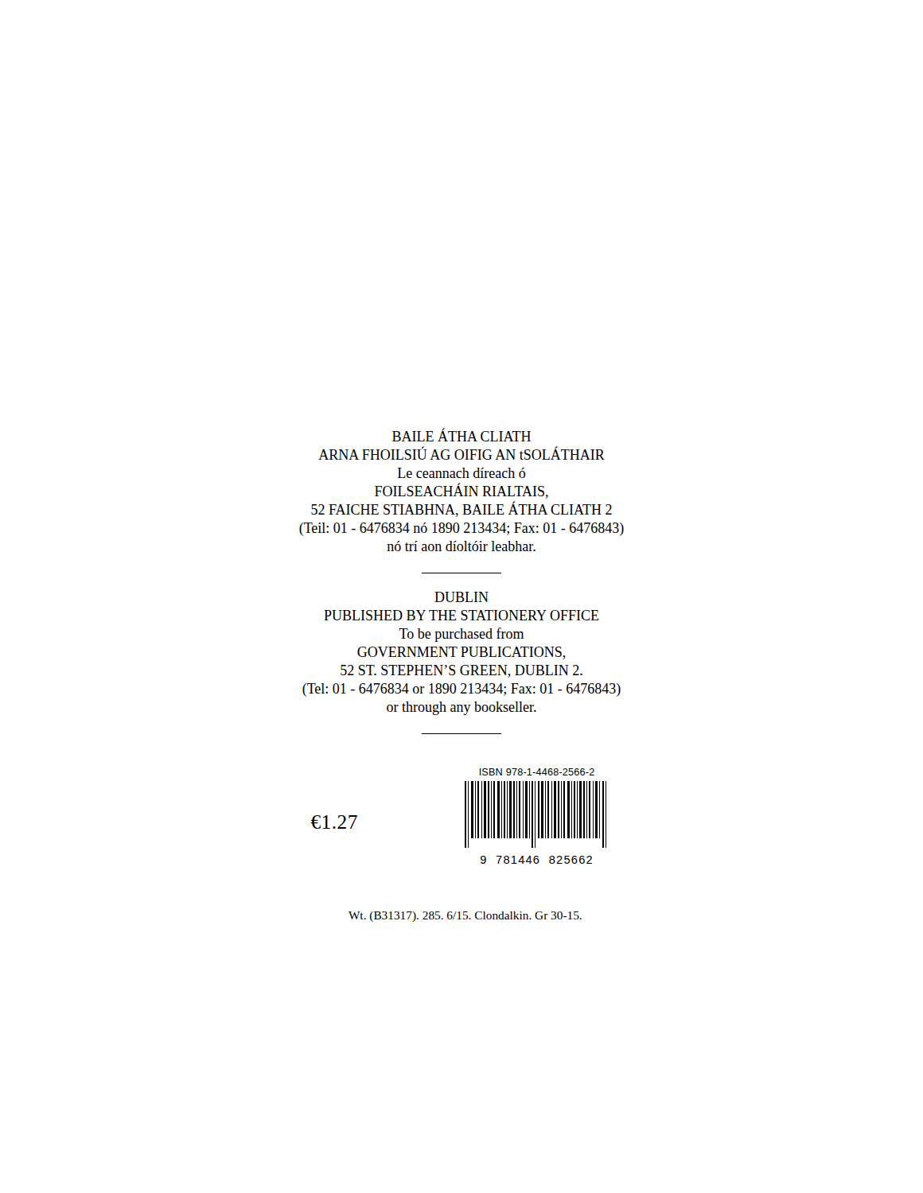BAILE ÁTHA CLIATH ARNA FHOILSIÚ AG OIFIG AN tSOLÁTHAIR Le ceannach díreach ó FOILSEACHÁIN RIALTAIS, 52 FAICHE STIABHNA, BAILE ÁTHA CLIATH 2 (Teil: 01 - 6476834 nó 1890 213434; Fax: 01 - 6476843) nó trí aon díoltóir leabhar.
DUBLIN PUBLISHED BY THE STATIONERY OFFICE To be purchased from GOVERNMENT PUBLICATIONS, 52 ST. STEPHEN’S GREEN, DUBLIN 2. (Tel: 01 - 6476834 or 1890 213434; Fax: 01 - 6476843) or through any bookseller.
€1.27
ISBN 978-1-4468-2566-2
9 781446 825662
Wt. (B31317). 285. 6/15. Clondalkin. Gr 30-15.